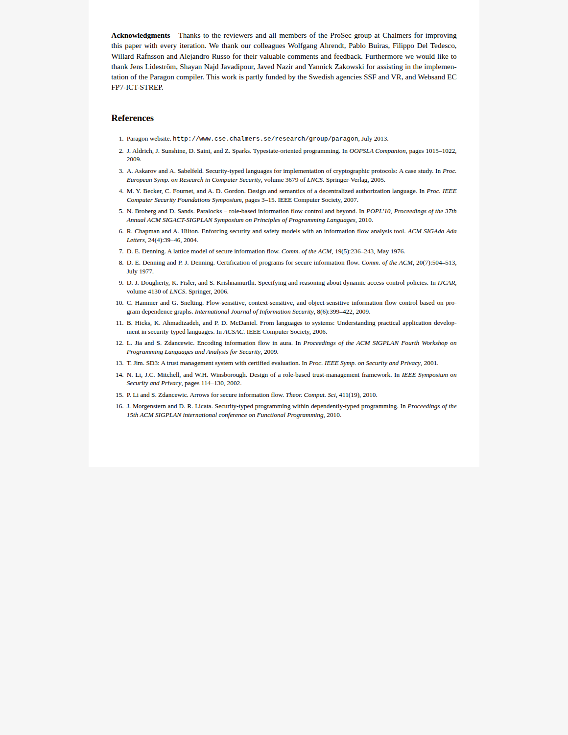Acknowledgments Thanks to the reviewers and all members of the ProSec group at Chalmers for improving this paper with every iteration. We thank our colleagues Wolfgang Ahrendt, Pablo Buiras, Filippo Del Tedesco, Willard Rafnsson and Alejandro Russo for their valuable comments and feedback. Furthermore we would like to thank Jens Lideström, Shayan Najd Javadipour, Javed Nazir and Yannick Zakowski for assisting in the implementation of the Paragon compiler. This work is partly funded by the Swedish agencies SSF and VR, and Websand EC FP7-ICT-STREP.
References
Paragon website. http://www.cse.chalmers.se/research/group/paragon, July 2013.
J. Aldrich, J. Sunshine, D. Saini, and Z. Sparks. Typestate-oriented programming. In OOPSLA Companion, pages 1015–1022, 2009.
A. Askarov and A. Sabelfeld. Security-typed languages for implementation of cryptographic protocols: A case study. In Proc. European Symp. on Research in Computer Security, volume 3679 of LNCS. Springer-Verlag, 2005.
M. Y. Becker, C. Fournet, and A. D. Gordon. Design and semantics of a decentralized authorization language. In Proc. IEEE Computer Security Foundations Symposium, pages 3–15. IEEE Computer Society, 2007.
N. Broberg and D. Sands. Paralocks – role-based information flow control and beyond. In POPL'10, Proceedings of the 37th Annual ACM SIGACT-SIGPLAN Symposium on Principles of Programming Languages, 2010.
R. Chapman and A. Hilton. Enforcing security and safety models with an information flow analysis tool. ACM SIGAda Ada Letters, 24(4):39–46, 2004.
D. E. Denning. A lattice model of secure information flow. Comm. of the ACM, 19(5):236–243, May 1976.
D. E. Denning and P. J. Denning. Certification of programs for secure information flow. Comm. of the ACM, 20(7):504–513, July 1977.
D. J. Dougherty, K. Fisler, and S. Krishnamurthi. Specifying and reasoning about dynamic access-control policies. In IJCAR, volume 4130 of LNCS. Springer, 2006.
C. Hammer and G. Snelting. Flow-sensitive, context-sensitive, and object-sensitive information flow control based on program dependence graphs. International Journal of Information Security, 8(6):399–422, 2009.
B. Hicks, K. Ahmadizadeh, and P. D. McDaniel. From languages to systems: Understanding practical application development in security-typed languages. In ACSAC. IEEE Computer Society, 2006.
L. Jia and S. Zdancewic. Encoding information flow in aura. In Proceedings of the ACM SIGPLAN Fourth Workshop on Programming Languages and Analysis for Security, 2009.
T. Jim. SD3: A trust management system with certified evaluation. In Proc. IEEE Symp. on Security and Privacy, 2001.
N. Li, J.C. Mitchell, and W.H. Winsborough. Design of a role-based trust-management framework. In IEEE Symposium on Security and Privacy, pages 114–130, 2002.
P. Li and S. Zdancewic. Arrows for secure information flow. Theor. Comput. Sci, 411(19), 2010.
J. Morgenstern and D. R. Licata. Security-typed programming within dependently-typed programming. In Proceedings of the 15th ACM SIGPLAN international conference on Functional Programming, 2010.